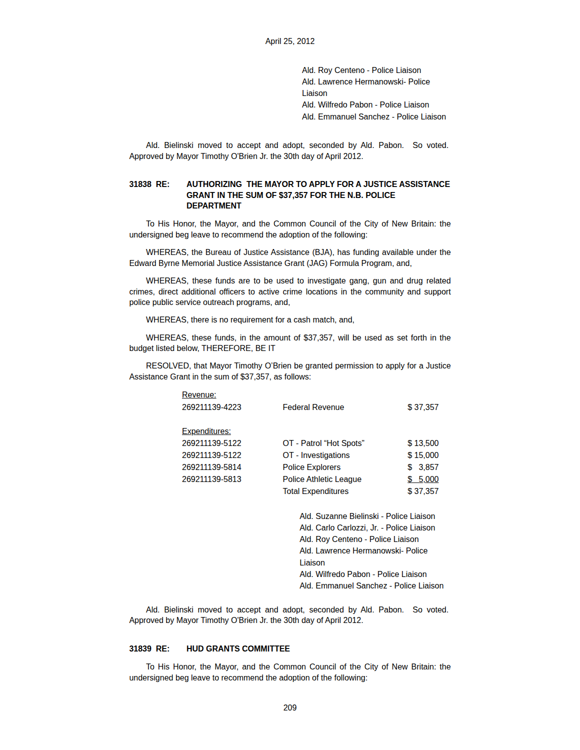April 25, 2012
Ald. Roy Centeno - Police Liaison
Ald. Lawrence Hermanowski- Police Liaison
Ald. Wilfredo Pabon - Police Liaison
Ald. Emmanuel Sanchez - Police Liaison
Ald. Bielinski moved to accept and adopt, seconded by Ald. Pabon. So voted. Approved by Mayor Timothy O'Brien Jr. the 30th day of April 2012.
31838 RE: AUTHORIZING THE MAYOR TO APPLY FOR A JUSTICE ASSISTANCE GRANT IN THE SUM OF $37,357 FOR THE N.B. POLICE DEPARTMENT
To His Honor, the Mayor, and the Common Council of the City of New Britain: the undersigned beg leave to recommend the adoption of the following:
WHEREAS, the Bureau of Justice Assistance (BJA), has funding available under the Edward Byrne Memorial Justice Assistance Grant (JAG) Formula Program, and,
WHEREAS, these funds are to be used to investigate gang, gun and drug related crimes, direct additional officers to active crime locations in the community and support police public service outreach programs, and,
WHEREAS, there is no requirement for a cash match, and,
WHEREAS, these funds, in the amount of $37,357, will be used as set forth in the budget listed below, THEREFORE, BE IT
RESOLVED, that Mayor Timothy O’Brien be granted permission to apply for a Justice Assistance Grant in the sum of $37,357, as follows:
| Revenue: | | |
| 269211139-4223 | Federal Revenue | $ 37,357 |
| Expenditures: | | |
| 269211139-5122 | OT - Patrol “Hot Spots” | $ 13,500 |
| 269211139-5122 | OT - Investigations | $ 15,000 |
| 269211139-5814 | Police Explorers | $ 3,857 |
| 269211139-5813 | Police Athletic League | $ 5,000 |
| | Total Expenditures | $ 37,357 |
Ald. Suzanne Bielinski - Police Liaison
Ald. Carlo Carlozzi, Jr. - Police Liaison
Ald. Roy Centeno - Police Liaison
Ald. Lawrence Hermanowski- Police Liaison
Ald. Wilfredo Pabon - Police Liaison
Ald. Emmanuel Sanchez - Police Liaison
Ald. Bielinski moved to accept and adopt, seconded by Ald. Pabon. So voted. Approved by Mayor Timothy O'Brien Jr. the 30th day of April 2012.
31839 RE:HUD GRANTS COMMITTEE
To His Honor, the Mayor, and the Common Council of the City of New Britain: the undersigned beg leave to recommend the adoption of the following:
209